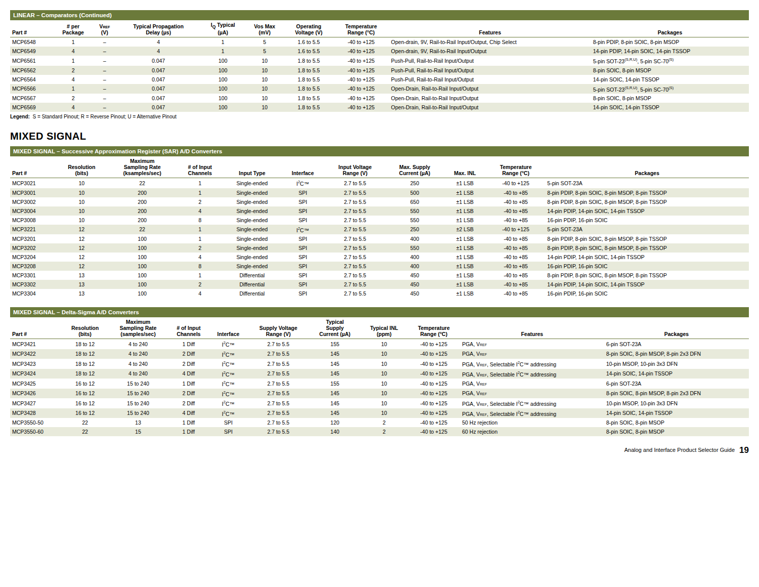LINEAR – Comparators (Continued)
| Part # | # per Package | V ref (V) | Typical Propagation Delay (µs) | I Q Typical (µA) | Vos Max (mV) | Operating Voltage (V) | Temperature Range (°C) | Features | Packages |
| --- | --- | --- | --- | --- | --- | --- | --- | --- | --- |
| MCP6548 | 1 | – | 4 | 1 | 5 | 1.6 to 5.5 | -40 to +125 | Open-drain, 9V, Rail-to-Rail Input/Output, Chip Select | 8-pin PDIP, 8-pin SOIC, 8-pin MSOP |
| MCP6549 | 4 | – | 4 | 1 | 5 | 1.6 to 5.5 | -40 to +125 | Open-drain, 9V, Rail-to-Rail Input/Output | 14-pin PDIP, 14-pin SOIC, 14-pin TSSOP |
| MCP6561 | 1 | – | 0.047 | 100 | 10 | 1.8 to 5.5 | -40 to +125 | Push-Pull, Rail-to-Rail Input/Output | 5-pin SOT-23 (S,R,U) , 5-pin SC-70 (S) |
| MCP6562 | 2 | – | 0.047 | 100 | 10 | 1.8 to 5.5 | -40 to +125 | Push-Pull, Rail-to-Rail Input/Output | 8-pin SOIC, 8-pin MSOP |
| MCP6564 | 4 | – | 0.047 | 100 | 10 | 1.8 to 5.5 | -40 to +125 | Push-Pull, Rail-to-Rail Input/Output | 14-pin SOIC, 14-pin TSSOP |
| MCP6566 | 1 | – | 0.047 | 100 | 10 | 1.8 to 5.5 | -40 to +125 | Open-Drain, Rail-to-Rail Input/Output | 5-pin SOT-23 (S,R,U) , 5-pin SC-70 (S) |
| MCP6567 | 2 | – | 0.047 | 100 | 10 | 1.8 to 5.5 | -40 to +125 | Open-Drain, Rail-to-Rail Input/Output | 8-pin SOIC, 8-pin MSOP |
| MCP6569 | 4 | – | 0.047 | 100 | 10 | 1.8 to 5.5 | -40 to +125 | Open-Drain, Rail-to-Rail Input/Output | 14-pin SOIC, 14-pin TSSOP |
Legend: S = Standard Pinout; R = Reverse Pinout; U = Alternative Pinout
MIXED SIGNAL
MIXED SIGNAL – Successive Approximation Register (SAR) A/D Converters
| Part # | Resolution (bits) | Maximum Sampling Rate (ksamples/sec) | # of Input Channels | Input Type | Interface | Input Voltage Range (V) | Max. Supply Current (µA) | Max. INL | Temperature Range (°C) | Packages |
| --- | --- | --- | --- | --- | --- | --- | --- | --- | --- | --- |
| MCP3021 | 10 | 22 | 1 | Single-ended | I 2 C™ | 2.7 to 5.5 | 250 | ±1 LSB | -40 to +125 | 5-pin SOT-23A |
| MCP3001 | 10 | 200 | 1 | Single-ended | SPI | 2.7 to 5.5 | 500 | ±1 LSB | -40 to +85 | 8-pin PDIP, 8-pin SOIC, 8-pin MSOP, 8-pin TSSOP |
| MCP3002 | 10 | 200 | 2 | Single-ended | SPI | 2.7 to 5.5 | 650 | ±1 LSB | -40 to +85 | 8-pin PDIP, 8-pin SOIC, 8-pin MSOP, 8-pin TSSOP |
| MCP3004 | 10 | 200 | 4 | Single-ended | SPI | 2.7 to 5.5 | 550 | ±1 LSB | -40 to +85 | 14-pin PDIP, 14-pin SOIC, 14-pin TSSOP |
| MCP3008 | 10 | 200 | 8 | Single-ended | SPI | 2.7 to 5.5 | 550 | ±1 LSB | -40 to +85 | 16-pin PDIP, 16-pin SOIC |
| MCP3221 | 12 | 22 | 1 | Single-ended | I 2 C™ | 2.7 to 5.5 | 250 | ±2 LSB | -40 to +125 | 5-pin SOT-23A |
| MCP3201 | 12 | 100 | 1 | Single-ended | SPI | 2.7 to 5.5 | 400 | ±1 LSB | -40 to +85 | 8-pin PDIP, 8-pin SOIC, 8-pin MSOP, 8-pin TSSOP |
| MCP3202 | 12 | 100 | 2 | Single-ended | SPI | 2.7 to 5.5 | 550 | ±1 LSB | -40 to +85 | 8-pin PDIP, 8-pin SOIC, 8-pin MSOP, 8-pin TSSOP |
| MCP3204 | 12 | 100 | 4 | Single-ended | SPI | 2.7 to 5.5 | 400 | ±1 LSB | -40 to +85 | 14-pin PDIP, 14-pin SOIC, 14-pin TSSOP |
| MCP3208 | 12 | 100 | 8 | Single-ended | SPI | 2.7 to 5.5 | 400 | ±1 LSB | -40 to +85 | 16-pin PDIP, 16-pin SOIC |
| MCP3301 | 13 | 100 | 1 | Differential | SPI | 2.7 to 5.5 | 450 | ±1 LSB | -40 to +85 | 8-pin PDIP, 8-pin SOIC, 8-pin MSOP, 8-pin TSSOP |
| MCP3302 | 13 | 100 | 2 | Differential | SPI | 2.7 to 5.5 | 450 | ±1 LSB | -40 to +85 | 14-pin PDIP, 14-pin SOIC, 14-pin TSSOP |
| MCP3304 | 13 | 100 | 4 | Differential | SPI | 2.7 to 5.5 | 450 | ±1 LSB | -40 to +85 | 16-pin PDIP, 16-pin SOIC |
MIXED SIGNAL – Delta-Sigma A/D Converters
| Part # | Resolution (bits) | Maximum Sampling Rate (samples/sec) | # of Input Channels | Interface | Supply Voltage Range (V) | Typical Supply Current (µA) | Typical INL (ppm) | Temperature Range (°C) | Features | Packages |
| --- | --- | --- | --- | --- | --- | --- | --- | --- | --- | --- |
| MCP3421 | 18 to 12 | 4 to 240 | 1 Diff | I 2 C™ | 2.7 to 5.5 | 155 | 10 | -40 to +125 | PGA, V ref | 6-pin SOT-23A |
| MCP3422 | 18 to 12 | 4 to 240 | 2 Diff | I 2 C™ | 2.7 to 5.5 | 145 | 10 | -40 to +125 | PGA, V ref | 8-pin SOIC, 8-pin MSOP, 8-pin 2x3 DFN |
| MCP3423 | 18 to 12 | 4 to 240 | 2 Diff | I 2 C™ | 2.7 to 5.5 | 145 | 10 | -40 to +125 | PGA, V ref , Selectable I 2 C™ addressing | 10-pin MSOP, 10-pin 3x3 DFN |
| MCP3424 | 18 to 12 | 4 to 240 | 4 Diff | I 2 C™ | 2.7 to 5.5 | 145 | 10 | -40 to +125 | PGA, V ref , Selectable I 2 C™ addressing | 14-pin SOIC, 14-pin TSSOP |
| MCP3425 | 16 to 12 | 15 to 240 | 1 Diff | I 2 C™ | 2.7 to 5.5 | 155 | 10 | -40 to +125 | PGA, V ref | 6-pin SOT-23A |
| MCP3426 | 16 to 12 | 15 to 240 | 2 Diff | I 2 C™ | 2.7 to 5.5 | 145 | 10 | -40 to +125 | PGA, V ref | 8-pin SOIC, 8-pin MSOP, 8-pin 2x3 DFN |
| MCP3427 | 16 to 12 | 15 to 240 | 2 Diff | I 2 C™ | 2.7 to 5.5 | 145 | 10 | -40 to +125 | PGA, V ref , Selectable I 2 C™ addressing | 10-pin MSOP, 10-pin 3x3 DFN |
| MCP3428 | 16 to 12 | 15 to 240 | 4 Diff | I 2 C™ | 2.7 to 5.5 | 145 | 10 | -40 to +125 | PGA, V ref , Selectable I 2 C™ addressing | 14-pin SOIC, 14-pin TSSOP |
| MCP3550-50 | 22 | 13 | 1 Diff | SPI | 2.7 to 5.5 | 120 | 2 | -40 to +125 | 50 Hz rejection | 8-pin SOIC, 8-pin MSOP |
| MCP3550-60 | 22 | 15 | 1 Diff | SPI | 2.7 to 5.5 | 140 | 2 | -40 to +125 | 60 Hz rejection | 8-pin SOIC, 8-pin MSOP |
Analog and Interface Product Selector Guide 19